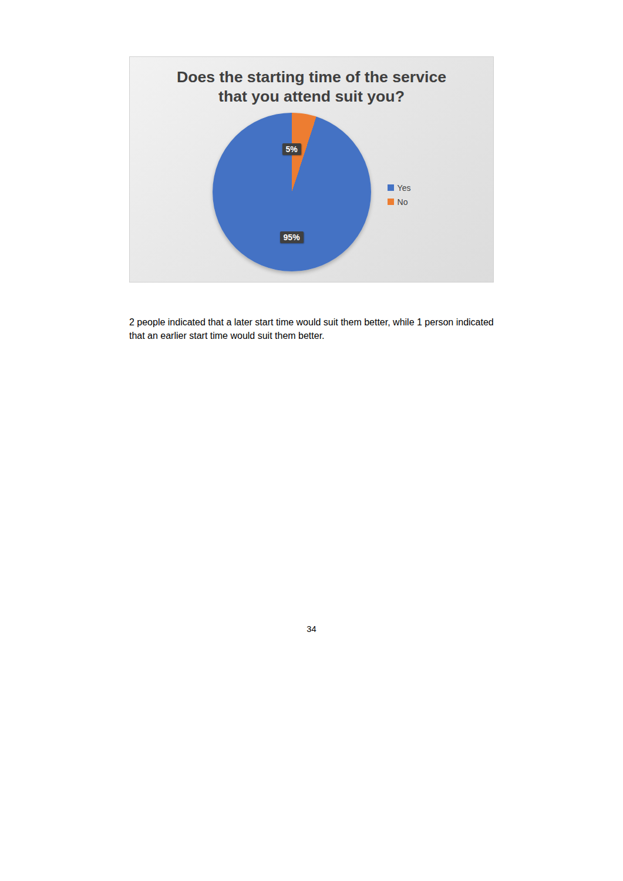Does the starting time of the service
that you attend suit you?
5% 95%
Yes
No
2 people indicated that a later start time would suit them better, while 1 person indicated that an earlier start time would suit them better.
34